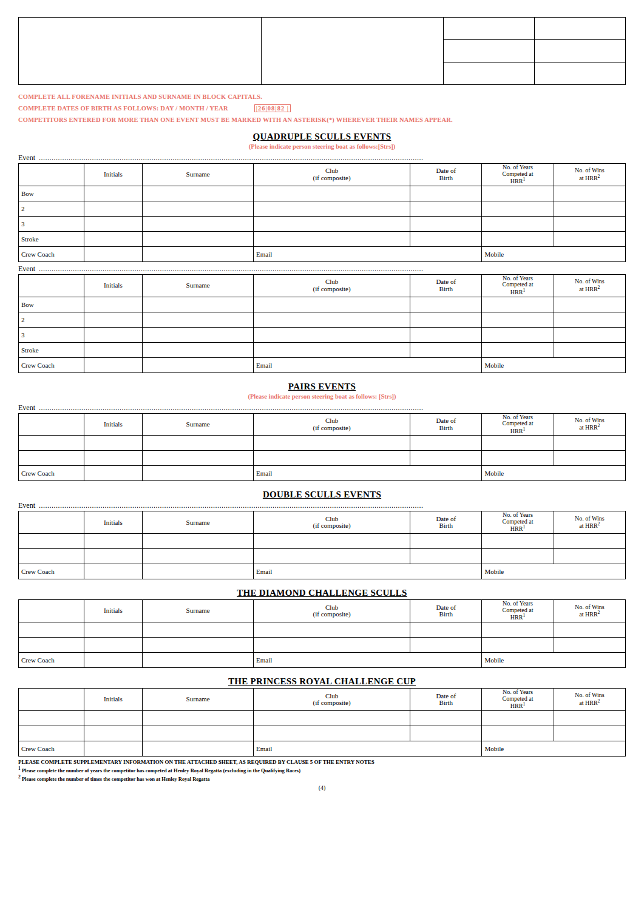COMPLETE ALL FORENAME INITIALS AND SURNAME IN BLOCK CAPITALS.
COMPLETE DATES OF BIRTH AS FOLLOWS: DAY / MONTH / YEAR |26|08|82 |
COMPETITORS ENTERED FOR MORE THAN ONE EVENT MUST BE MARKED WITH AN ASTERISK(*) WHEREVER THEIR NAMES APPEAR.
QUADRUPLE SCULLS EVENTS
(Please indicate person steering boat as follows:[Strs])
Event .....................................................................................................................................................................................
| | Initials | Surname | Club (if composite) | Date of Birth | No. of Years Competed at HRR 1 | No. of Wins at HRR 2 |
| --- | --- | --- | --- | --- | --- | --- |
| Bow | | | | | | |
| 2 | | | | | | |
| 3 | | | | | | |
| Stroke | | | | | | |
| Crew Coach | | | Email | Mobile |
Event .....................................................................................................................................................................................
| | Initials | Surname | Club (if composite) | Date of Birth | No. of Years Competed at HRR 1 | No. of Wins at HRR 2 |
| --- | --- | --- | --- | --- | --- | --- |
| Bow | | | | | | |
| 2 | | | | | | |
| 3 | | | | | | |
| Stroke | | | | | | |
| Crew Coach | | | Email | Mobile |
PAIRS EVENTS
(Please indicate person steering boat as follows: [Strs])
Event .....................................................................................................................................................................................
| | Initials | Surname | Club (if composite) | Date of Birth | No. of Years Competed at HRR 1 | No. of Wins at HRR 2 |
| --- | --- | --- | --- | --- | --- | --- |
| Crew Coach | | | Email | Mobile |
DOUBLE SCULLS EVENTS
Event .....................................................................................................................................................................................
| | Initials | Surname | Club (if composite) | Date of Birth | No. of Years Competed at HRR 1 | No. of Wins at HRR 2 |
| --- | --- | --- | --- | --- | --- | --- |
| Crew Coach | | | Email | Mobile |
THE DIAMOND CHALLENGE SCULLS
| | Initials | Surname | Club (if composite) | Date of Birth | No. of Years Competed at HRR 1 | No. of Wins at HRR 2 |
| --- | --- | --- | --- | --- | --- | --- |
| Crew Coach | | | Email | Mobile |
THE PRINCESS ROYAL CHALLENGE CUP
| | Initials | Surname | Club (if composite) | Date of Birth | No. of Years Competed at HRR 1 | No. of Wins at HRR 2 |
| --- | --- | --- | --- | --- | --- | --- |
| Crew Coach | | | Email | Mobile |
PLEASE COMPLETE SUPPLEMENTARY INFORMATION ON THE ATTACHED SHEET, AS REQUIRED BY CLAUSE 5 OF THE ENTRY NOTES
1 Please complete the number of years the competitor has competed at Henley Royal Regatta (excluding in the Qualifying Races)
2 Please complete the number of times the competitor has won at Henley Royal Regatta
(4)